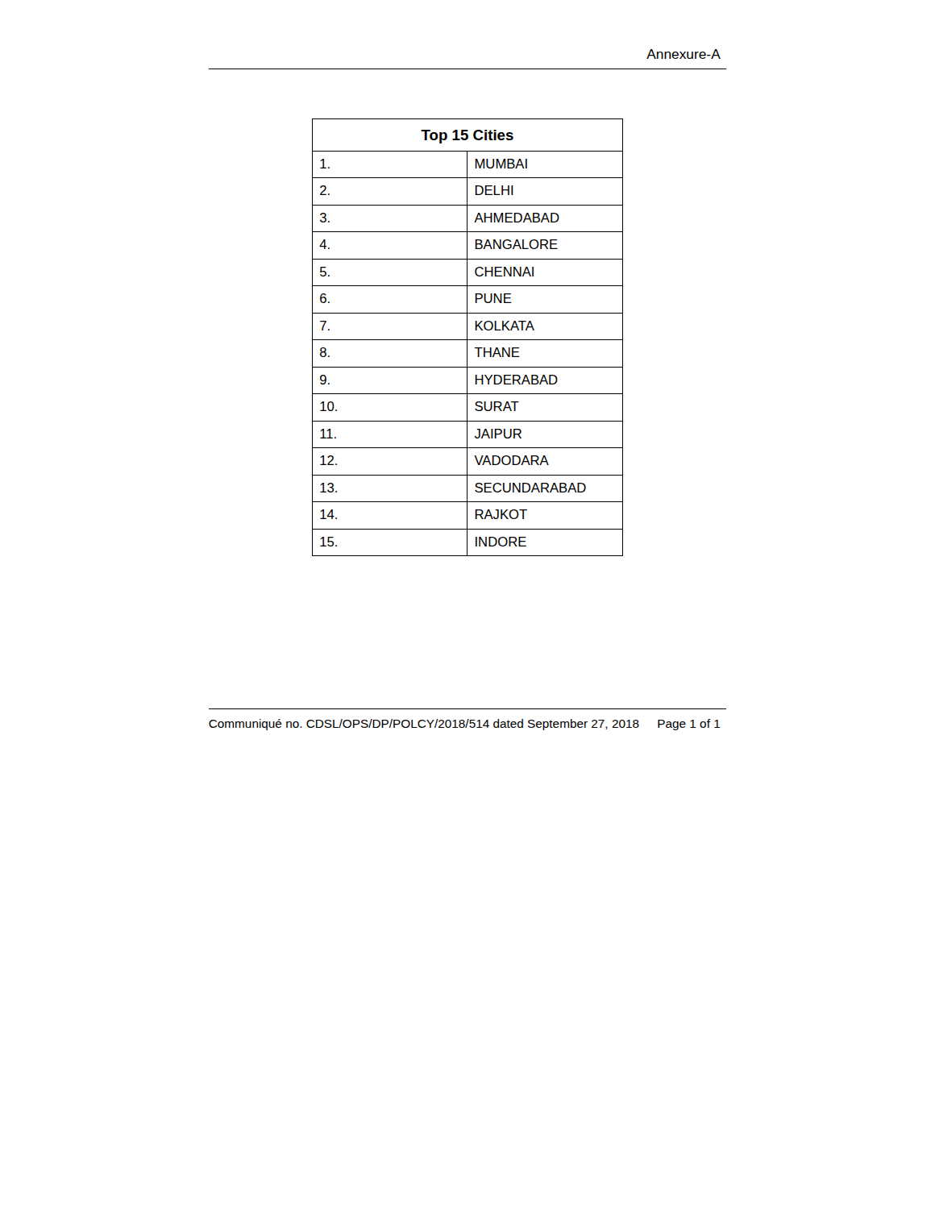Annexure-A
| Top 15 Cities |
| --- |
| 1. | MUMBAI |
| 2. | DELHI |
| 3. | AHMEDABAD |
| 4. | BANGALORE |
| 5. | CHENNAI |
| 6. | PUNE |
| 7. | KOLKATA |
| 8. | THANE |
| 9. | HYDERABAD |
| 10. | SURAT |
| 11. | JAIPUR |
| 12. | VADODARA |
| 13. | SECUNDARABAD |
| 14. | RAJKOT |
| 15. | INDORE |
Communiqué no. CDSL/OPS/DP/POLCY/2018/514 dated September 27, 2018 Page 1 of 1